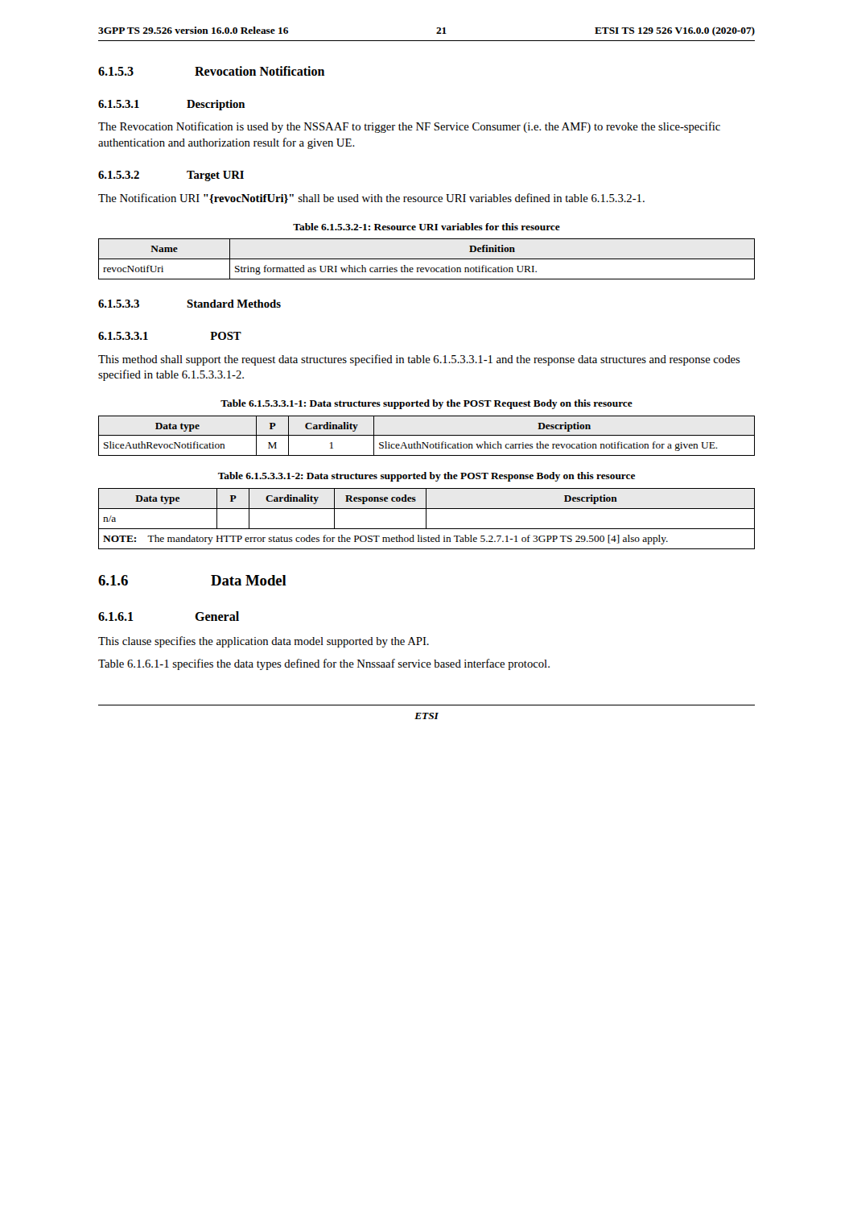3GPP TS 29.526 version 16.0.0 Release 16
21
ETSI TS 129 526 V16.0.0 (2020-07)
6.1.5.3 Revocation Notification
6.1.5.3.1 Description
The Revocation Notification is used by the NSSAAF to trigger the NF Service Consumer (i.e. the AMF) to revoke the slice-specific authentication and authorization result for a given UE.
6.1.5.3.2 Target URI
The Notification URI "{revocNotifUri}" shall be used with the resource URI variables defined in table 6.1.5.3.2-1.
Table 6.1.5.3.2-1: Resource URI variables for this resource
| Name | Definition |
| --- | --- |
| revocNotifUri | String formatted as URI which carries the revocation notification URI. |
6.1.5.3.3 Standard Methods
6.1.5.3.3.1 POST
This method shall support the request data structures specified in table 6.1.5.3.3.1-1 and the response data structures and response codes specified in table 6.1.5.3.3.1-2.
Table 6.1.5.3.3.1-1: Data structures supported by the POST Request Body on this resource
| Data type | P | Cardinality | Description |
| --- | --- | --- | --- |
| SliceAuthRevocNotification | M | 1 | SliceAuthNotification which carries the revocation notification for a given UE. |
Table 6.1.5.3.3.1-2: Data structures supported by the POST Response Body on this resource
| Data type | P | Cardinality | Response codes | Description |
| --- | --- | --- | --- | --- |
| n/a | | | | |
| NOTE: The mandatory HTTP error status codes for the POST method listed in Table 5.2.7.1-1 of 3GPP TS 29.500 [4] also apply. |
6.1.6 Data Model
6.1.6.1 General
This clause specifies the application data model supported by the API.
Table 6.1.6.1-1 specifies the data types defined for the Nnssaaf service based interface protocol.
ETSI